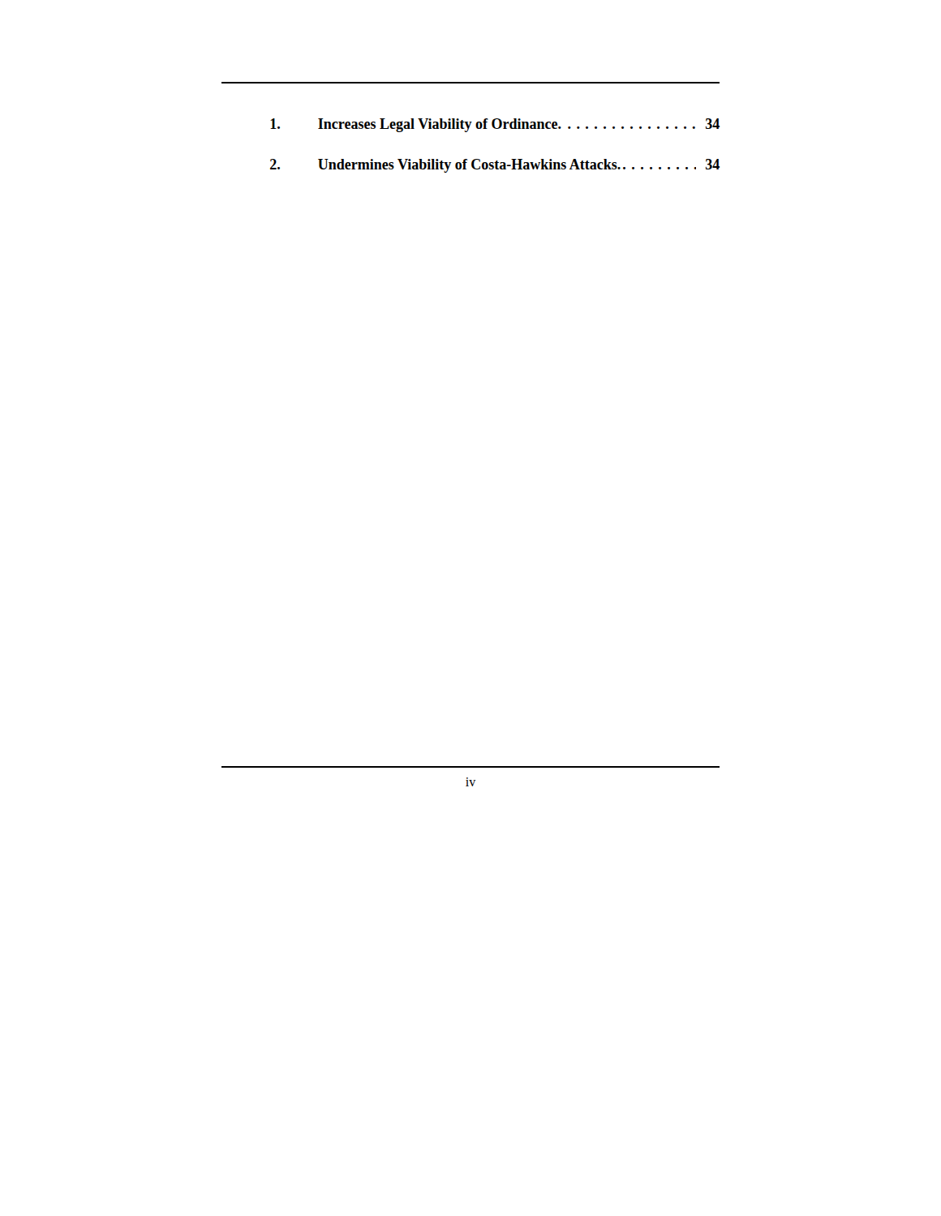1. Increases Legal Viability of Ordinance. . . . . . . . . . . . . . . . . . . . . . . . 34
2. Undermines Viability of Costa-Hawkins Attacks. . . . . . . . . . . . . . . . . 34
iv